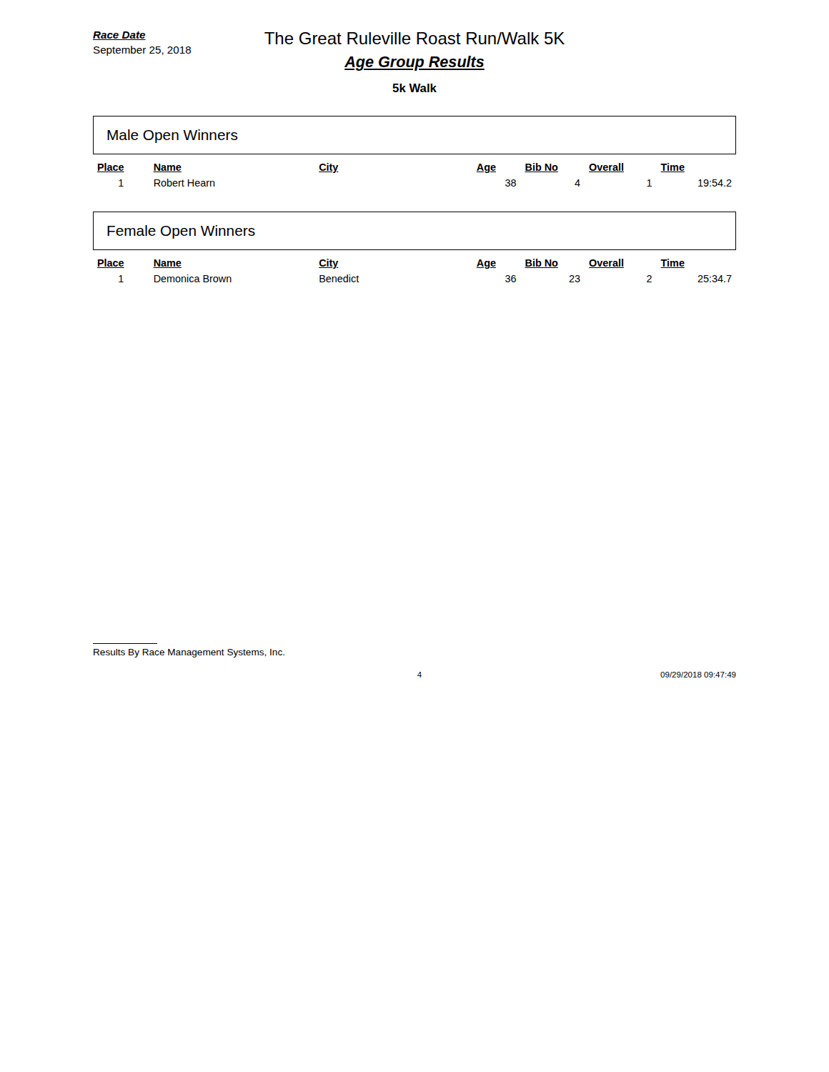Race Date
September 25, 2018
The Great Ruleville Roast Run/Walk 5K
Age Group Results
5k Walk
Male Open Winners
| Place | Name | City | Age | Bib No | Overall | Time |
| --- | --- | --- | --- | --- | --- | --- |
| 1 | Robert Hearn | | 38 | 4 | 1 | 19:54.2 |
Female Open Winners
| Place | Name | City | Age | Bib No | Overall | Time |
| --- | --- | --- | --- | --- | --- | --- |
| 1 | Demonica Brown | Benedict | 36 | 23 | 2 | 25:34.7 |
Results By Race Management Systems, Inc.
4
09/29/2018 09:47:49